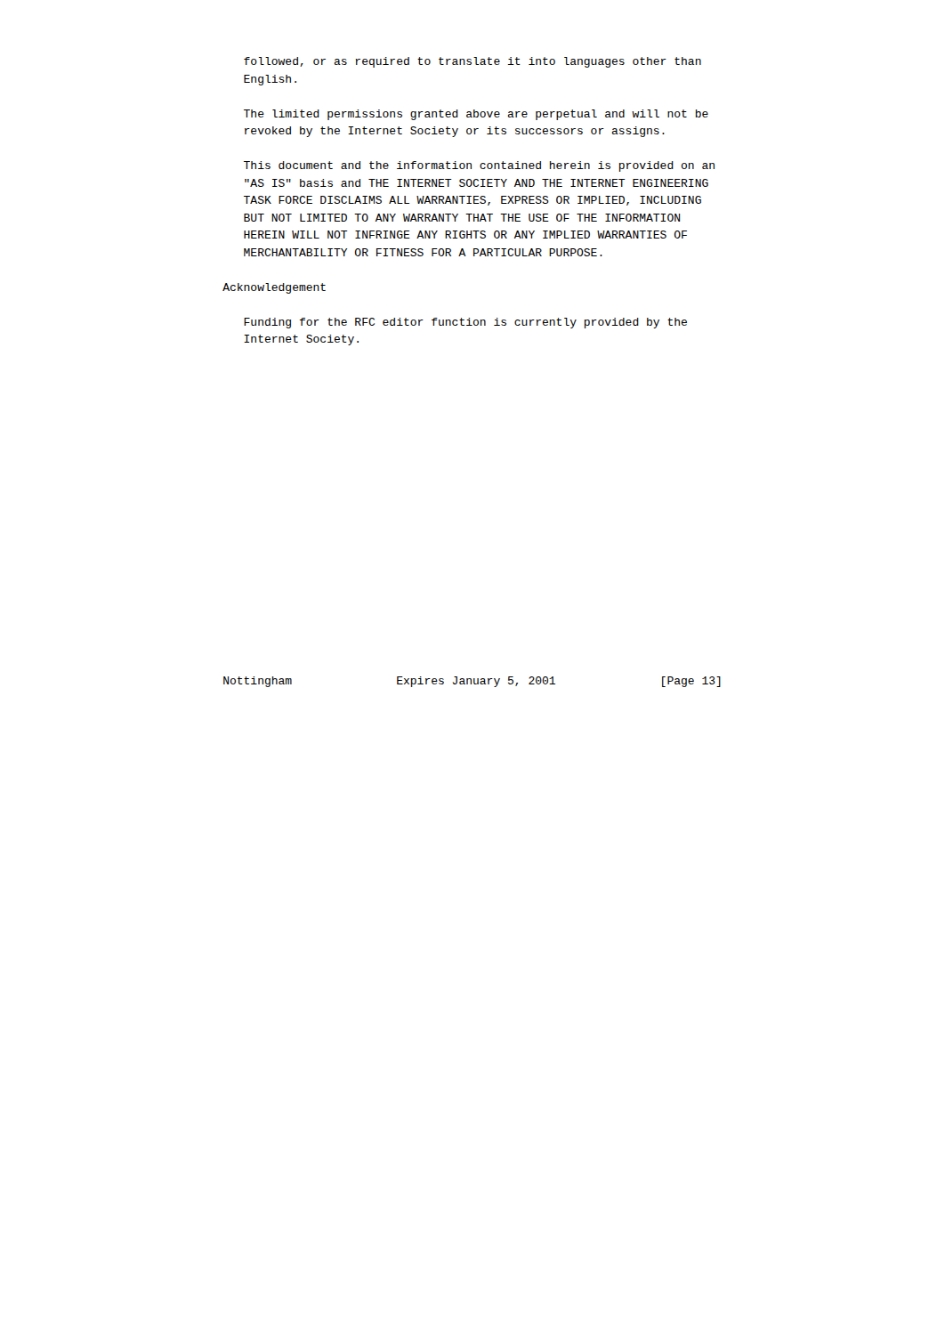followed, or as required to translate it into languages other than English.
The limited permissions granted above are perpetual and will not be revoked by the Internet Society or its successors or assigns.
This document and the information contained herein is provided on an "AS IS" basis and THE INTERNET SOCIETY AND THE INTERNET ENGINEERING TASK FORCE DISCLAIMS ALL WARRANTIES, EXPRESS OR IMPLIED, INCLUDING BUT NOT LIMITED TO ANY WARRANTY THAT THE USE OF THE INFORMATION HEREIN WILL NOT INFRINGE ANY RIGHTS OR ANY IMPLIED WARRANTIES OF MERCHANTABILITY OR FITNESS FOR A PARTICULAR PURPOSE.
Acknowledgement
Funding for the RFC editor function is currently provided by the Internet Society.
Nottingham Expires January 5, 2001 [Page 13]